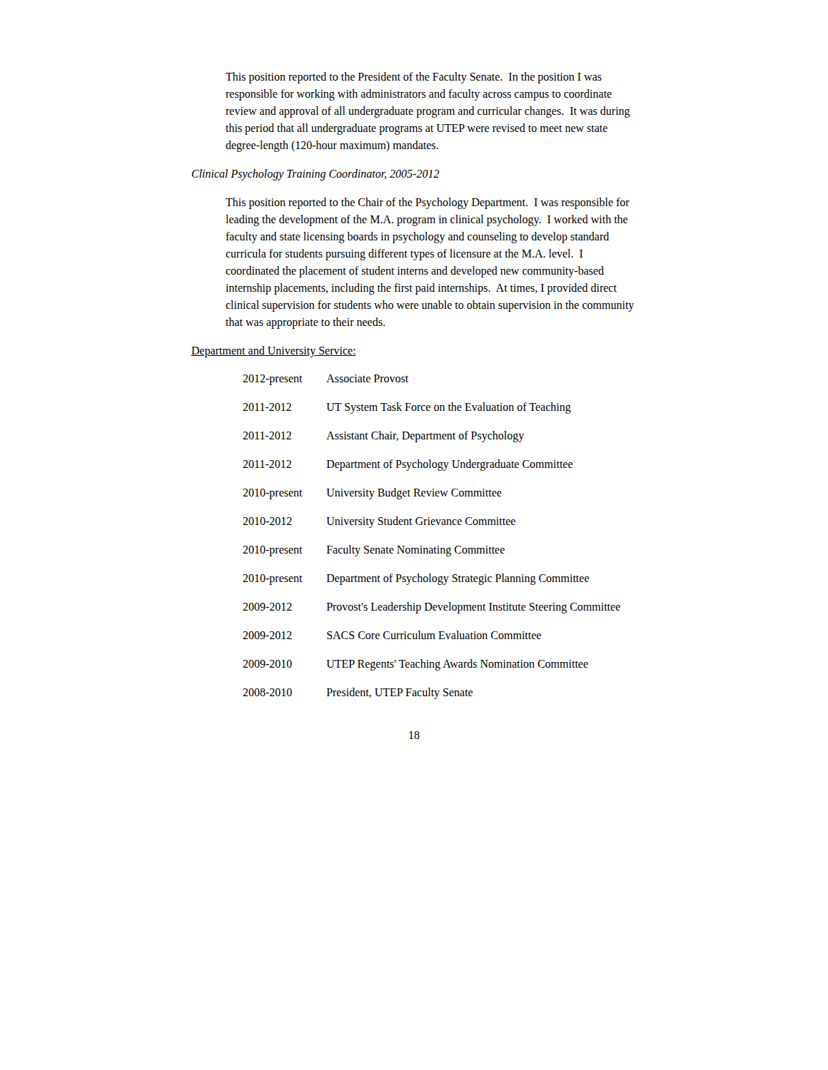This position reported to the President of the Faculty Senate. In the position I was responsible for working with administrators and faculty across campus to coordinate review and approval of all undergraduate program and curricular changes. It was during this period that all undergraduate programs at UTEP were revised to meet new state degree-length (120-hour maximum) mandates.
Clinical Psychology Training Coordinator, 2005-2012
This position reported to the Chair of the Psychology Department. I was responsible for leading the development of the M.A. program in clinical psychology. I worked with the faculty and state licensing boards in psychology and counseling to develop standard curricula for students pursuing different types of licensure at the M.A. level. I coordinated the placement of student interns and developed new community-based internship placements, including the first paid internships. At times, I provided direct clinical supervision for students who were unable to obtain supervision in the community that was appropriate to their needs.
Department and University Service:
| 2012-present | Associate Provost |
| 2011-2012 | UT System Task Force on the Evaluation of Teaching |
| 2011-2012 | Assistant Chair, Department of Psychology |
| 2011-2012 | Department of Psychology Undergraduate Committee |
| 2010-present | University Budget Review Committee |
| 2010-2012 | University Student Grievance Committee |
| 2010-present | Faculty Senate Nominating Committee |
| 2010-present | Department of Psychology Strategic Planning Committee |
| 2009-2012 | Provost's Leadership Development Institute Steering Committee |
| 2009-2012 | SACS Core Curriculum Evaluation Committee |
| 2009-2010 | UTEP Regents' Teaching Awards Nomination Committee |
| 2008-2010 | President, UTEP Faculty Senate |
18